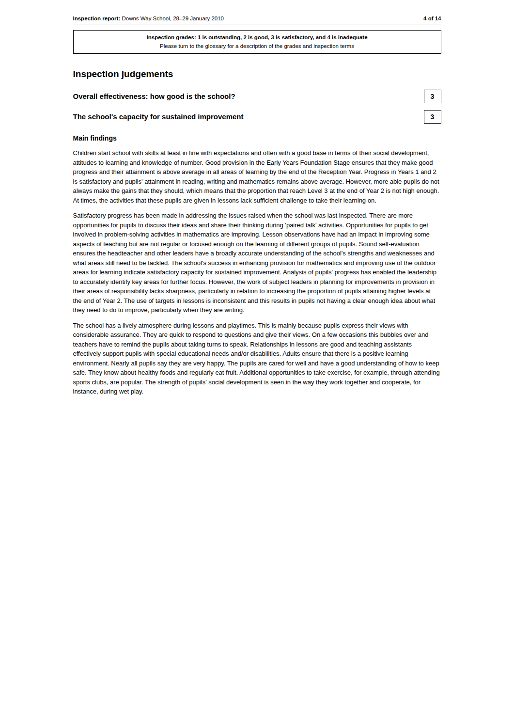Inspection report: Downs Way School, 28–29 January 2010
4 of 14
Inspection grades: 1 is outstanding, 2 is good, 3 is satisfactory, and 4 is inadequate
Please turn to the glossary for a description of the grades and inspection terms
Inspection judgements
Overall effectiveness: how good is the school?
3
The school's capacity for sustained improvement
3
Main findings
Children start school with skills at least in line with expectations and often with a good base in terms of their social development, attitudes to learning and knowledge of number. Good provision in the Early Years Foundation Stage ensures that they make good progress and their attainment is above average in all areas of learning by the end of the Reception Year. Progress in Years 1 and 2 is satisfactory and pupils' attainment in reading, writing and mathematics remains above average. However, more able pupils do not always make the gains that they should, which means that the proportion that reach Level 3 at the end of Year 2 is not high enough. At times, the activities that these pupils are given in lessons lack sufficient challenge to take their learning on.
Satisfactory progress has been made in addressing the issues raised when the school was last inspected. There are more opportunities for pupils to discuss their ideas and share their thinking during 'paired talk' activities. Opportunities for pupils to get involved in problem-solving activities in mathematics are improving. Lesson observations have had an impact in improving some aspects of teaching but are not regular or focused enough on the learning of different groups of pupils. Sound self-evaluation ensures the headteacher and other leaders have a broadly accurate understanding of the school's strengths and weaknesses and what areas still need to be tackled. The school's success in enhancing provision for mathematics and improving use of the outdoor areas for learning indicate satisfactory capacity for sustained improvement. Analysis of pupils' progress has enabled the leadership to accurately identify key areas for further focus. However, the work of subject leaders in planning for improvements in provision in their areas of responsibility lacks sharpness, particularly in relation to increasing the proportion of pupils attaining higher levels at the end of Year 2. The use of targets in lessons is inconsistent and this results in pupils not having a clear enough idea about what they need to do to improve, particularly when they are writing.
The school has a lively atmosphere during lessons and playtimes. This is mainly because pupils express their views with considerable assurance. They are quick to respond to questions and give their views. On a few occasions this bubbles over and teachers have to remind the pupils about taking turns to speak. Relationships in lessons are good and teaching assistants effectively support pupils with special educational needs and/or disabilities. Adults ensure that there is a positive learning environment. Nearly all pupils say they are very happy. The pupils are cared for well and have a good understanding of how to keep safe. They know about healthy foods and regularly eat fruit. Additional opportunities to take exercise, for example, through attending sports clubs, are popular. The strength of pupils' social development is seen in the way they work together and cooperate, for instance, during wet play.